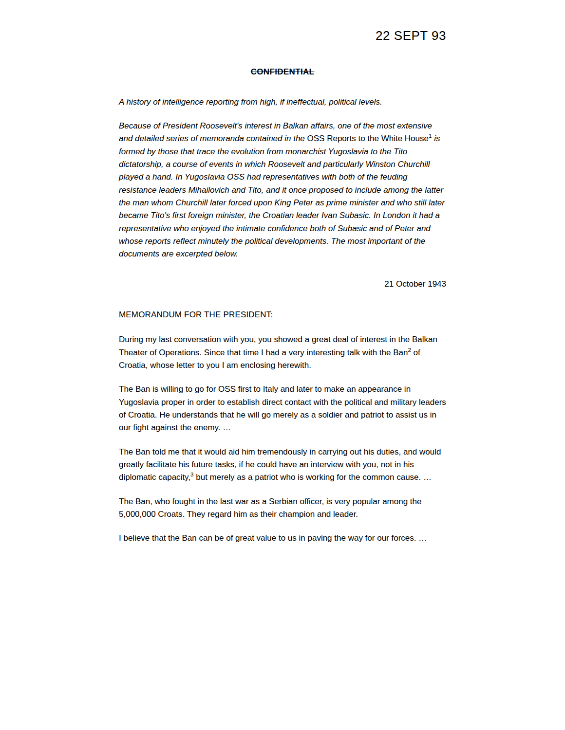22 SEPT 93
CONFIDENTIAL
A history of intelligence reporting from high, if ineffectual, political levels.
Because of President Roosevelt's interest in Balkan affairs, one of the most extensive and detailed series of memoranda contained in the OSS Reports to the White House1 is formed by those that trace the evolution from monarchist Yugoslavia to the Tito dictatorship, a course of events in which Roosevelt and particularly Winston Churchill played a hand. In Yugoslavia OSS had representatives with both of the feuding resistance leaders Mihailovich and Tito, and it once proposed to include among the latter the man whom Churchill later forced upon King Peter as prime minister and who still later became Tito's first foreign minister, the Croatian leader Ivan Subasic. In London it had a representative who enjoyed the intimate confidence both of Subasic and of Peter and whose reports reflect minutely the political developments. The most important of the documents are excerpted below.
21 October 1943
MEMORANDUM FOR THE PRESIDENT:
During my last conversation with you, you showed a great deal of interest in the Balkan Theater of Operations. Since that time I had a very interesting talk with the Ban2 of Croatia, whose letter to you I am enclosing herewith.
The Ban is willing to go for OSS first to Italy and later to make an appearance in Yugoslavia proper in order to establish direct contact with the political and military leaders of Croatia. He understands that he will go merely as a soldier and patriot to assist us in our fight against the enemy. …
The Ban told me that it would aid him tremendously in carrying out his duties, and would greatly facilitate his future tasks, if he could have an interview with you, not in his diplomatic capacity,3 but merely as a patriot who is working for the common cause. …
The Ban, who fought in the last war as a Serbian officer, is very popular among the 5,000,000 Croats. They regard him as their champion and leader.
I believe that the Ban can be of great value to us in paving the way for our forces. …